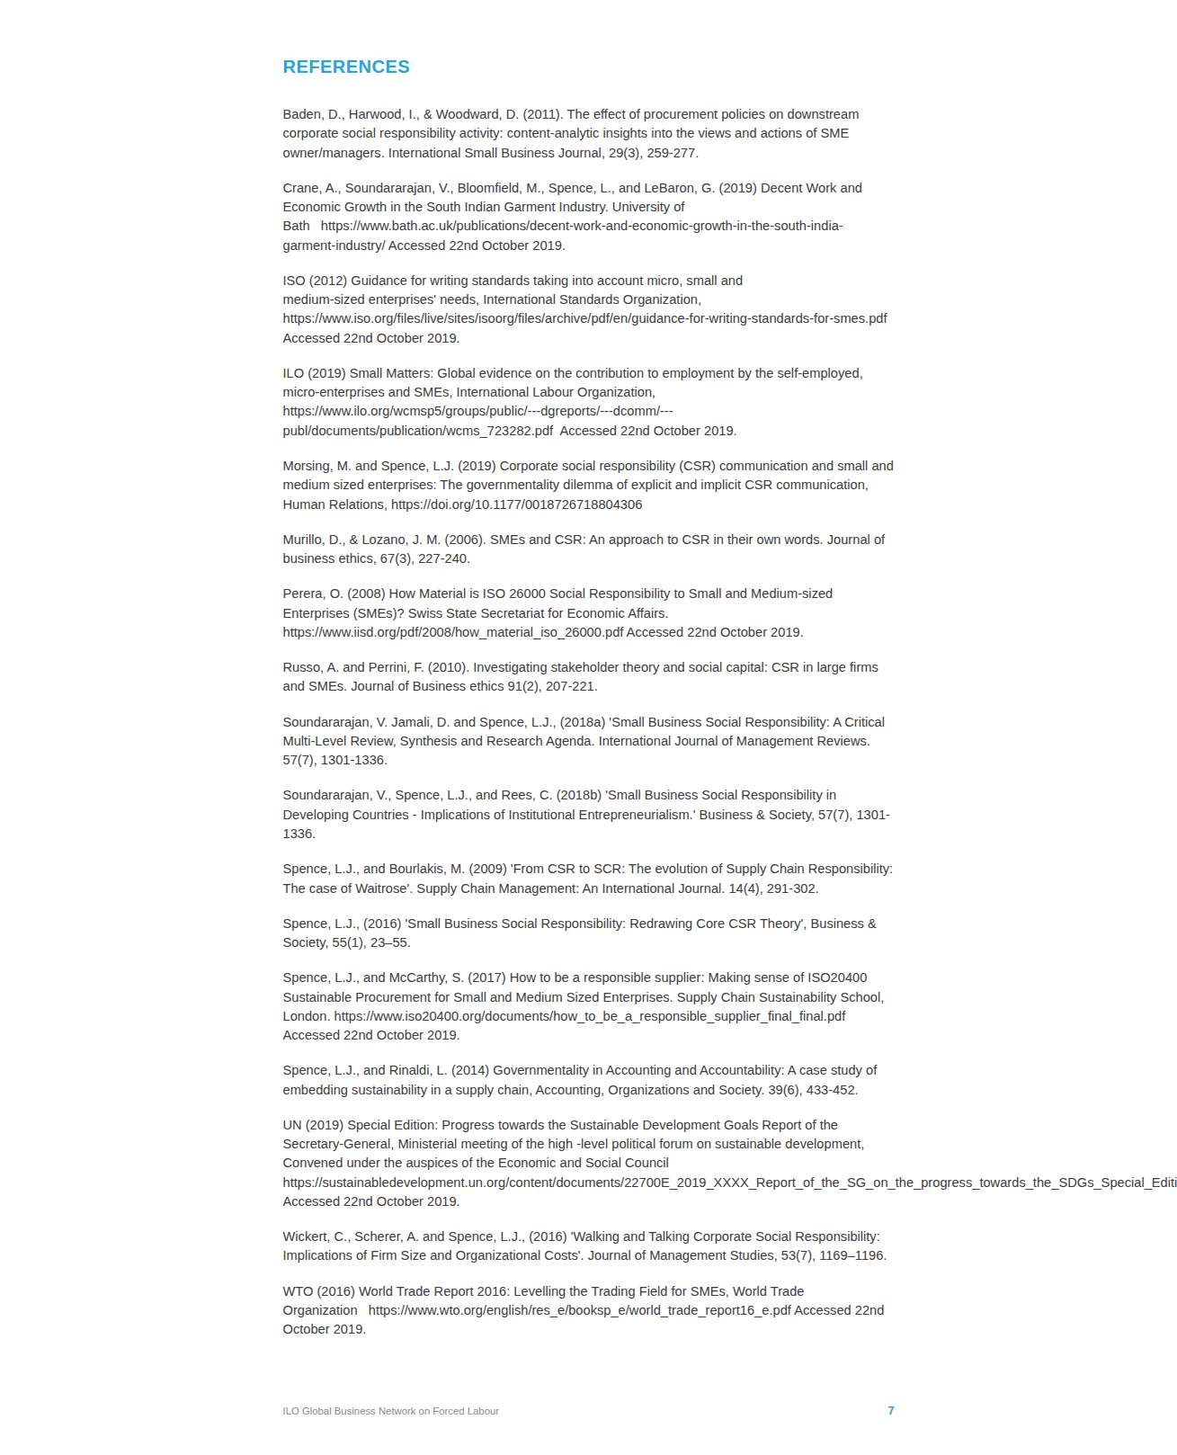REFERENCES
Baden, D., Harwood, I., & Woodward, D. (2011). The effect of procurement policies on downstream corporate social responsibility activity: content-analytic insights into the views and actions of SME owner/managers. International Small Business Journal, 29(3), 259-277.
Crane, A., Soundararajan, V., Bloomfield, M., Spence, L., and LeBaron, G. (2019) Decent Work and Economic Growth in the South Indian Garment Industry. University of Bath https://www.bath.ac.uk/publications/decent-work-and-economic-growth-in-the-south-india-garment-industry/ Accessed 22nd October 2019.
ISO (2012) Guidance for writing standards taking into account micro, small and
medium-sized enterprises' needs, International Standards Organization, https://www.iso.org/files/live/sites/isoorg/files/archive/pdf/en/guidance-for-writing-standards-for-smes.pdf Accessed 22nd October 2019.
ILO (2019) Small Matters: Global evidence on the contribution to employment by the self-employed, micro-enterprises and SMEs, International Labour Organization, https://www.ilo.org/wcmsp5/groups/public/---dgreports/---dcomm/---publ/documents/publication/wcms_723282.pdf Accessed 22nd October 2019.
Morsing, M. and Spence, L.J. (2019) Corporate social responsibility (CSR) communication and small and medium sized enterprises: The governmentality dilemma of explicit and implicit CSR communication, Human Relations, https://doi.org/10.1177/0018726718804306
Murillo, D., & Lozano, J. M. (2006). SMEs and CSR: An approach to CSR in their own words. Journal of business ethics, 67(3), 227-240.
Perera, O. (2008) How Material is ISO 26000 Social Responsibility to Small and Medium-sized Enterprises (SMEs)? Swiss State Secretariat for Economic Affairs. https://www.iisd.org/pdf/2008/how_material_iso_26000.pdf Accessed 22nd October 2019.
Russo, A. and Perrini, F. (2010). Investigating stakeholder theory and social capital: CSR in large firms and SMEs. Journal of Business ethics 91(2), 207-221.
Soundararajan, V. Jamali, D. and Spence, L.J., (2018a) 'Small Business Social Responsibility: A Critical Multi-Level Review, Synthesis and Research Agenda. International Journal of Management Reviews. 57(7), 1301-1336.
Soundararajan, V., Spence, L.J., and Rees, C. (2018b) 'Small Business Social Responsibility in Developing Countries - Implications of Institutional Entrepreneurialism.' Business & Society, 57(7), 1301-1336.
Spence, L.J., and Bourlakis, M. (2009) 'From CSR to SCR: The evolution of Supply Chain Responsibility: The case of Waitrose'. Supply Chain Management: An International Journal. 14(4), 291-302.
Spence, L.J., (2016) 'Small Business Social Responsibility: Redrawing Core CSR Theory', Business & Society, 55(1), 23–55.
Spence, L.J., and McCarthy, S. (2017) How to be a responsible supplier: Making sense of ISO20400 Sustainable Procurement for Small and Medium Sized Enterprises. Supply Chain Sustainability School, London. https://www.iso20400.org/documents/how_to_be_a_responsible_supplier_final_final.pdf Accessed 22nd October 2019.
Spence, L.J., and Rinaldi, L. (2014) Governmentality in Accounting and Accountability: A case study of embedding sustainability in a supply chain, Accounting, Organizations and Society. 39(6), 433-452.
UN (2019) Special Edition: Progress towards the Sustainable Development Goals Report of the Secretary-General, Ministerial meeting of the high -level political forum on sustainable development, Convened under the auspices of the Economic and Social Council https://sustainabledevelopment.un.org/content/documents/22700E_2019_XXXX_Report_of_the_SG_on_the_progress_towards_the_SDGs_Special_Edition.pdf Accessed 22nd October 2019.
Wickert, C., Scherer, A. and Spence, L.J., (2016) 'Walking and Talking Corporate Social Responsibility: Implications of Firm Size and Organizational Costs'. Journal of Management Studies, 53(7), 1169–1196.
WTO (2016) World Trade Report 2016: Levelling the Trading Field for SMEs, World Trade Organization https://www.wto.org/english/res_e/booksp_e/world_trade_report16_e.pdf Accessed 22nd October 2019.
ILO Global Business Network on Forced Labour 7